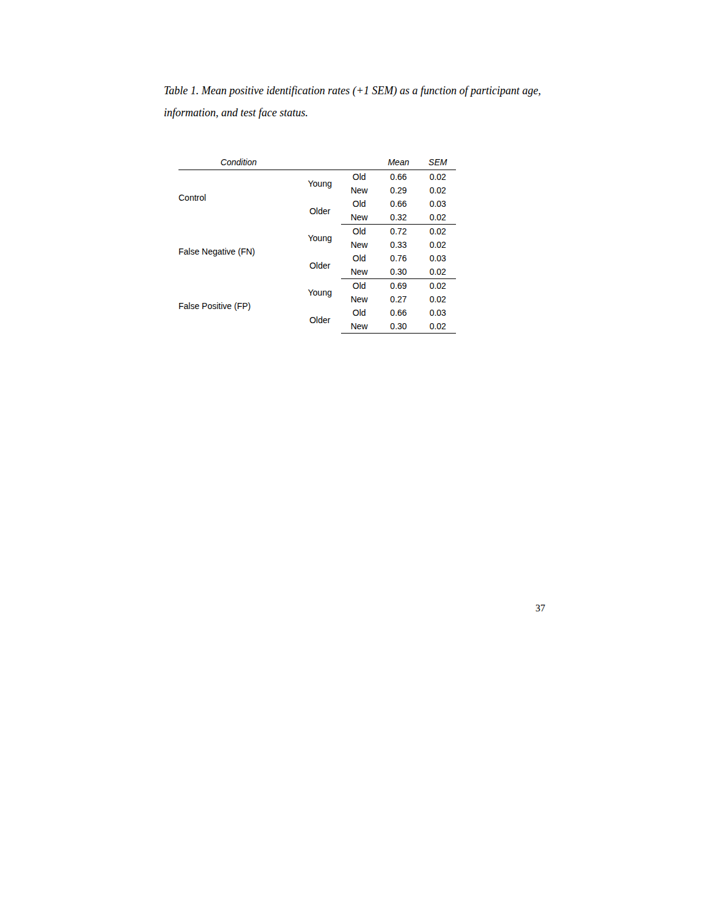Table 1. Mean positive identification rates (+1 SEM) as a function of participant age, information, and test face status.
| Condition | | | Mean | SEM |
| Control | Young | Old | 0.66 | 0.02 |
| New | 0.29 | 0.02 |
| Older | Old | 0.66 | 0.03 |
| New | 0.32 | 0.02 |
| False Negative (FN) | Young | Old | 0.72 | 0.02 |
| New | 0.33 | 0.02 |
| Older | Old | 0.76 | 0.03 |
| New | 0.30 | 0.02 |
| False Positive (FP) | Young | Old | 0.69 | 0.02 |
| New | 0.27 | 0.02 |
| Older | Old | 0.66 | 0.03 |
| New | 0.30 | 0.02 |
37